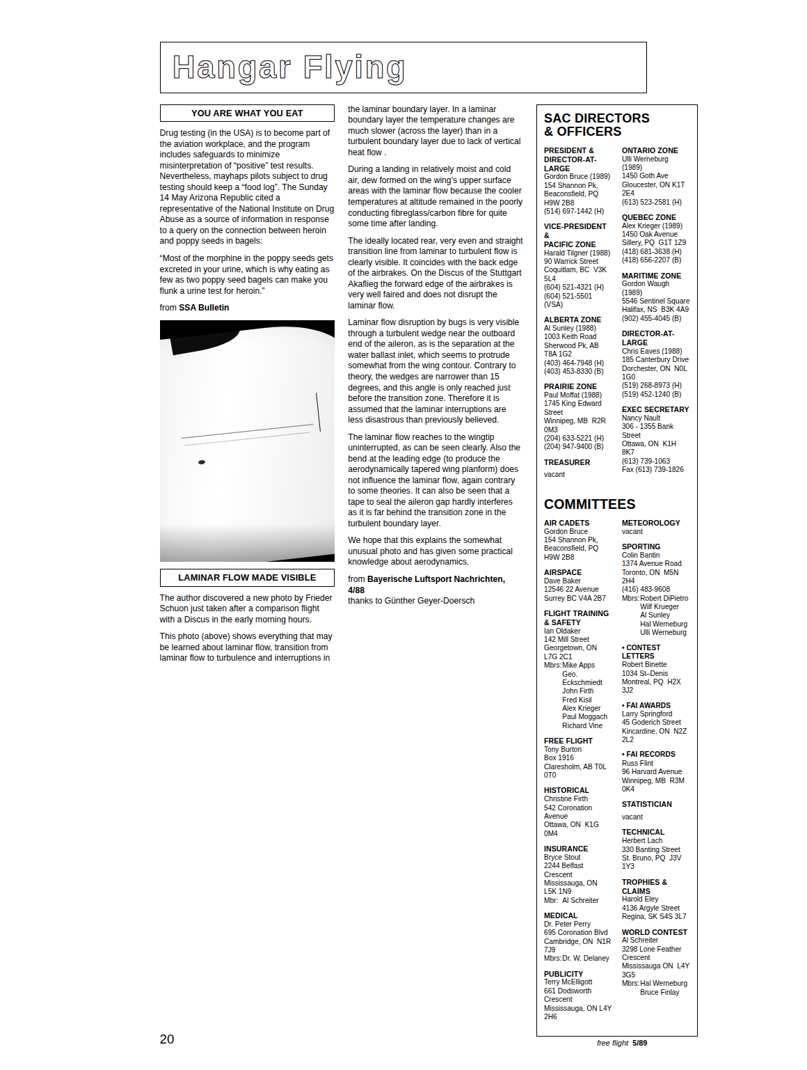Hangar Flying
YOU ARE WHAT YOU EAT
Drug testing (in the USA) is to become part of the aviation workplace, and the program includes safeguards to minimize misinterpretation of “positive” test results. Nevertheless, mayhaps pilots subject to drug testing should keep a “food log”. The Sunday 14 May Arizona Republic cited a representative of the National Institute on Drug Abuse as a source of information in response to a query on the connection between heroin and poppy seeds in bagels:
“Most of the morphine in the poppy seeds gets excreted in your urine, which is why eating as few as two poppy seed bagels can make you flunk a urine test for heroin.”
from SSA Bulletin
LAMINAR FLOW MADE VISIBLE
The author discovered a new photo by Frieder Schuon just taken after a comparison flight with a Discus in the early morning hours.
This photo (above) shows everything that may be learned about laminar flow, transition from laminar flow to turbulence and interruptions in
the laminar boundary layer. In a laminar boundary layer the temperature changes are much slower (across the layer) than in a turbulent boundary layer due to lack of vertical heat flow .
During a landing in relatively moist and cold air, dew formed on the wing’s upper surface areas with the laminar flow because the cooler temperatures at altitude remained in the poorly conducting fibreglass/carbon fibre for quite some time after landing.
The ideally located rear, very even and straight transition line from laminar to turbulent flow is clearly visible. It coincides with the back edge of the airbrakes. On the Discus of the Stuttgart Akaflieg the forward edge of the airbrakes is very well faired and does not disrupt the laminar flow.
Laminar flow disruption by bugs is very visible through a turbulent wedge near the outboard end of the aileron, as is the separation at the water ballast inlet, which seems to protrude somewhat from the wing contour. Contrary to theory, the wedges are narrower than 15 degrees, and this angle is only reached just before the transition zone. Therefore it is assumed that the laminar interruptions are less disastrous than previously believed.
The laminar flow reaches to the wingtip uninterrupted, as can be seen clearly. Also the bend at the leading edge (to produce the aerodynamically tapered wing planform) does not influence the laminar flow, again contrary to some theories. It can also be seen that a tape to seal the aileron gap hardly interferes as it is far behind the transition zone in the turbulent boundary layer.
We hope that this explains the somewhat unusual photo and has given some practical knowledge about aerodynamics.
from Bayerische Luftsport Nachrichten, 4/88
thanks to Günther Geyer-Doersch
SAC DIRECTORS
& OFFICERS
PRESIDENT &
DIRECTOR-AT-LARGE
Gordon Bruce (1989)
154 Shannon Pk,
Beaconsfield, PQ H9W 2B8
(514) 697-1442 (H)
VICE-PRESIDENT &
PACIFIC ZONE
Harald Tilgner (1988)
90 Warrick Street
Coquitlam, BC V3K 5L4
(604) 521-4321 (H)
(604) 521-5501 (VSA)
ALBERTA ZONE
Al Sunley (1988)
1003 Keith Road
Sherwood Pk, AB T8A 1G2
(403) 464-7948 (H)
(403) 453-8330 (B)
PRAIRIE ZONE
Paul Moffat (1988)
1745 King Edward Street
Winnipeg, MB R2R 0M3
(204) 633-5221 (H)
(204) 947-9400 (B)
TREASURER
vacant
ONTARIO ZONE
Ulli Werneburg (1989)
1450 Goth Ave
Gloucester, ON K1T 2E4
(613) 523-2581 (H)
QUEBEC ZONE
Alex Krieger (1989)
1450 Oak Avenue
Sillery, PQ G1T 1Z9
(418) 681-3638 (H)
(418) 656-2207 (B)
MARITIME ZONE
Gordon Waugh (1989)
5546 Sentinel Square
Halifax, NS B3K 4A9
(902) 455-4045 (B)
DIRECTOR-AT-
LARGE
Chris Eaves (1988)
185 Canterbury Drive
Dorchester, ON N0L 1G0
(519) 268-8973 (H)
(519) 452-1240 (B)
EXEC SECRETARY
Nancy Nault
306 - 1355 Bank Street
Ottawa, ON K1H 8K7
(613) 739-1063
Fax (613) 739-1826
COMMITTEES
AIR CADETS
Gordon Bruce
154 Shannon Pk,
Beaconsfield, PQ H9W 2B8
AIRSPACE
Dave Baker
12546 22 Avenue
Surrey BC V4A 2B7
FLIGHT TRAINING
& SAFETY
Ian Oldaker
142 Mill Street
Georgetown, ON L7G 2C1
Mbrs: Mike Apps
Geo. Eckschmiedt
John Firth
Fred Kisil
Alex Krieger
Paul Moggach
Richard Vine
FREE FLIGHT
Tony Burton
Box 1916
Claresholm, AB T0L 0T0
HISTORICAL
Christine Firth
542 Coronation Avenue
Ottawa, ON K1G 0M4
INSURANCE
Bryce Stout
2244 Belfast Crescent
Mississauga, ON L5K 1N9
Mbr: Al Schreiter
MEDICAL
Dr. Peter Perry
695 Coronation Blvd
Cambridge, ON N1R 7J9
Mbrs: Dr. W. Delaney
PUBLICITY
Terry McElligott
661 Dodsworth Crescent
Mississauga, ON L4Y 2H6
METEOROLOGY
vacant
SPORTING
Colin Bantin
1374 Avenue Road
Toronto, ON M5N 2H4
(416) 483-9608
Mbrs: Robert DiPietro
Wilf Krueger
Al Sunley
Hal Werneburg
Ulli Werneburg
• CONTEST LETTERS
Robert Binette
1034 St–Denis
Montreal, PQ H2X 3J2
• FAI AWARDS
Larry Springford
45 Goderich Street
Kincardine, ON N2Z 2L2
• FAI RECORDS
Russ Flint
96 Harvard Avenue
Winnipeg, MB R3M 0K4
STATISTICIAN
vacant
TECHNICAL
Herbert Lach
330 Banting Street
St. Bruno, PQ J3V 1Y3
TROPHIES & CLAIMS
Harold Eley
4136 Argyle Street
Regina, SK S4S 3L7
WORLD CONTEST
Al Schreiter
3298 Lone Feather Crescent
Mississauga ON L4Y 3G5
Mbrs: Hal Werneburg
Bruce Finlay
20
free flight 5/89